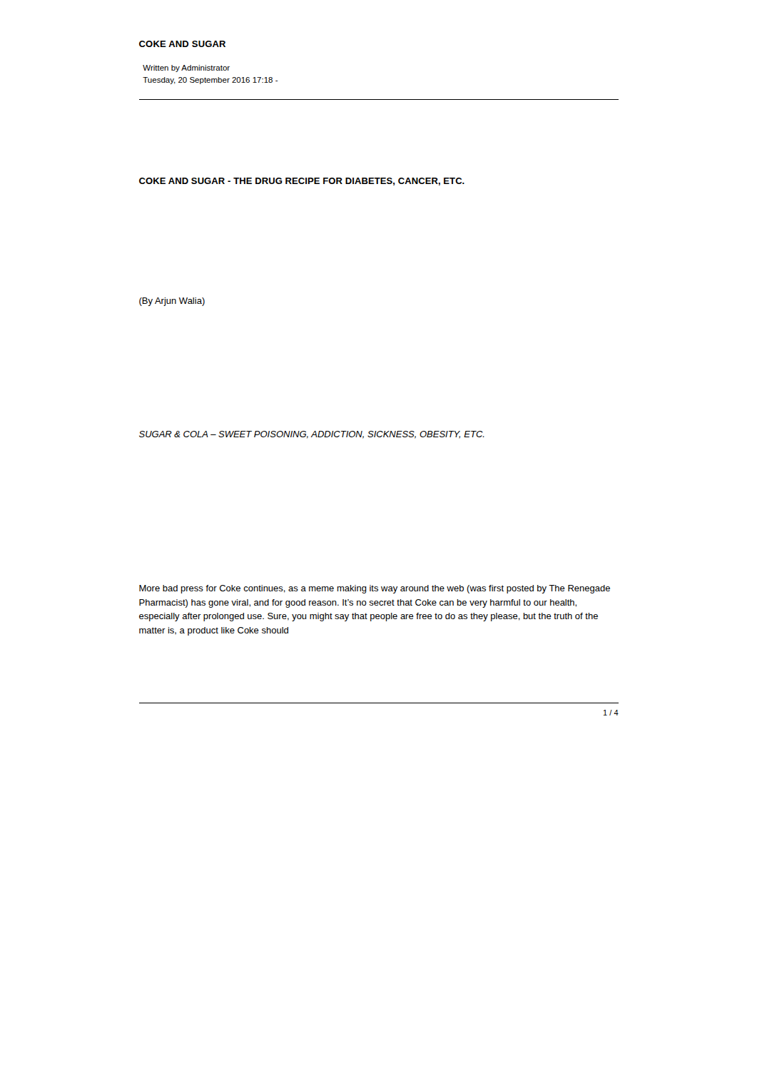COKE AND SUGAR
Written by Administrator
Tuesday, 20 September 2016 17:18 -
COKE AND SUGAR - THE DRUG RECIPE FOR DIABETES, CANCER, ETC.
(By Arjun Walia)
SUGAR & COLA – SWEET POISONING, ADDICTION, SICKNESS, OBESITY, ETC.
More bad press for Coke continues, as a meme making its way around the web (was first posted by The Renegade Pharmacist) has gone viral, and for good reason. It’s no secret that Coke can be very harmful to our health, especially after prolonged use. Sure, you might say that people are free to do as they please, but the truth of the matter is, a product like Coke should
1 / 4